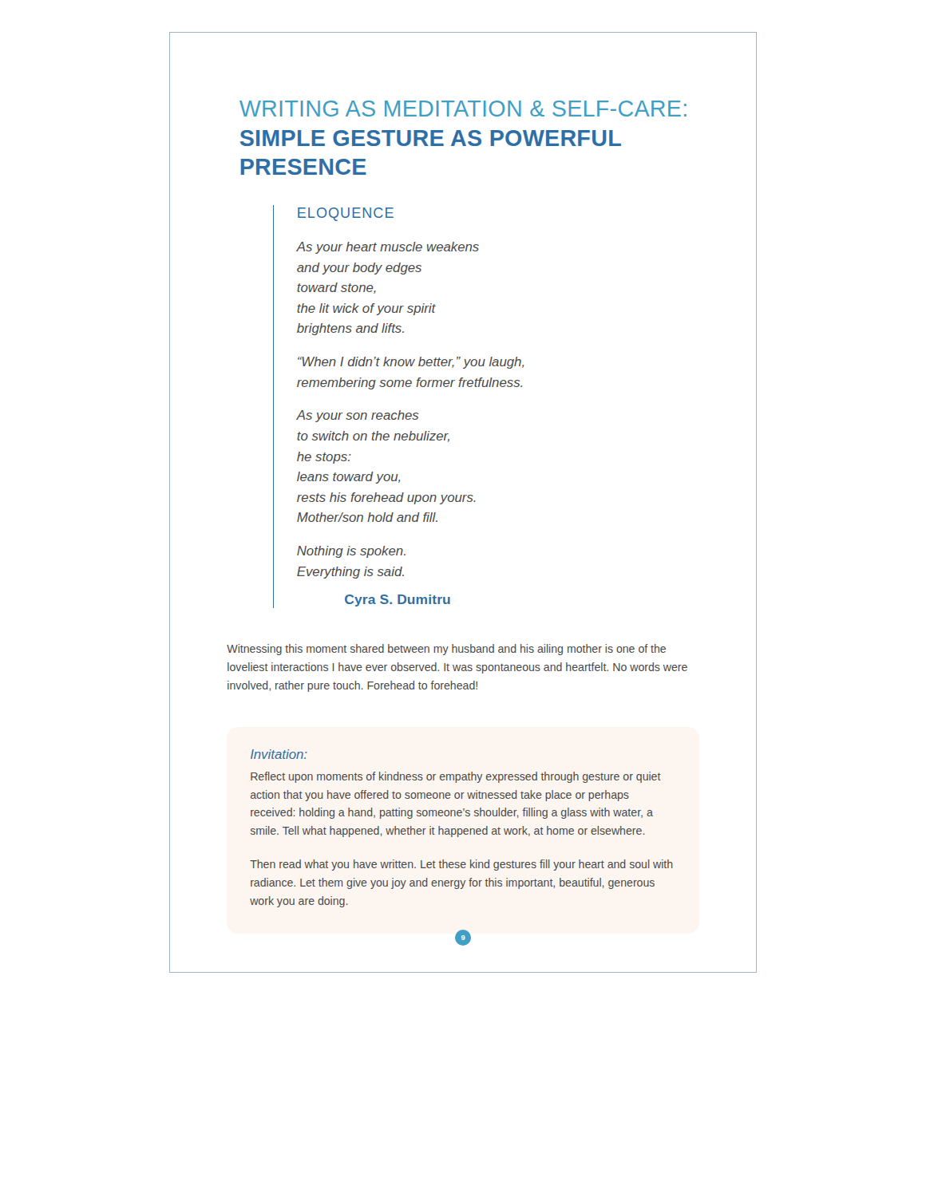Writing as Meditation & Self-Care: Simple Gesture as Powerful Presence
Eloquence
As your heart muscle weakens
and your body edges
toward stone,
the lit wick of your spirit
brightens and lifts.
“When I didn’t know better,” you laugh,
remembering some former fretfulness.
As your son reaches
to switch on the nebulizer,
he stops:
leans toward you,
rests his forehead upon yours.
Mother/son hold and fill.
Nothing is spoken.
Everything is said.
Cyra S. Dumitru
Witnessing this moment shared between my husband and his ailing mother is one of the loveliest interactions I have ever observed. It was spontaneous and heartfelt. No words were involved, rather pure touch. Forehead to forehead!
Invitation:
Reflect upon moments of kindness or empathy expressed through gesture or quiet action that you have offered to someone or witnessed take place or perhaps received: holding a hand, patting someone’s shoulder, filling a glass with water, a smile. Tell what happened, whether it happened at work, at home or elsewhere.
Then read what you have written. Let these kind gestures fill your heart and soul with radiance. Let them give you joy and energy for this important, beautiful, generous work you are doing.
9